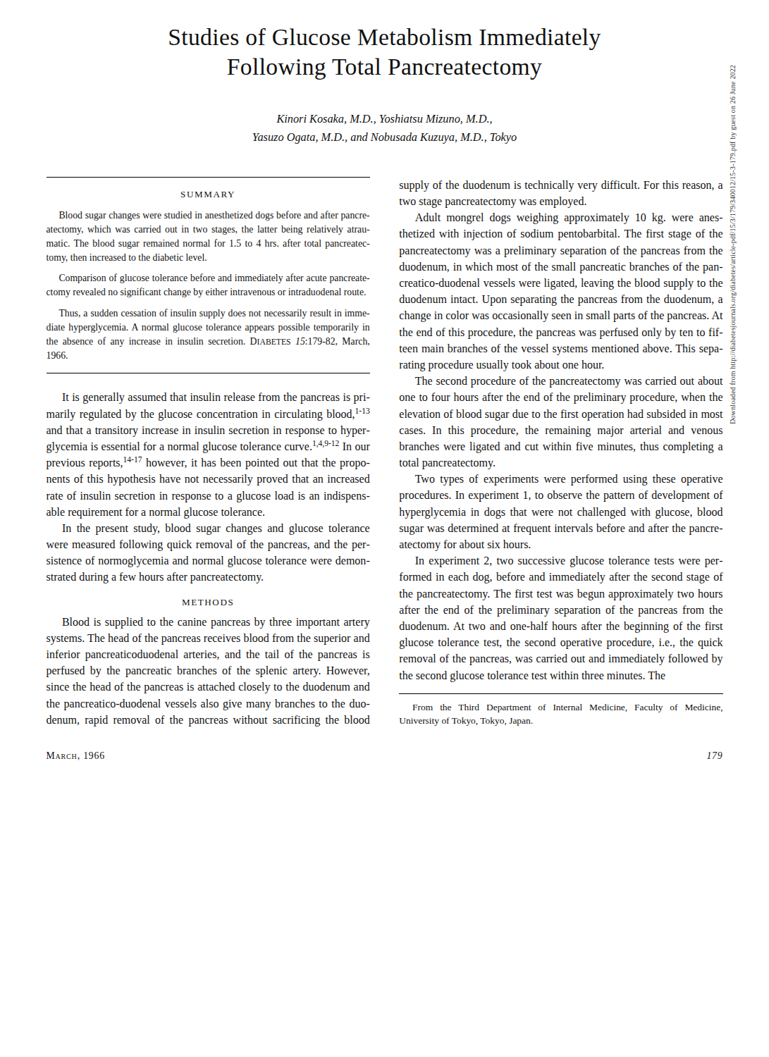Downloaded from http://diabetesjournals.org/diabetes/article-pdf/15/3/179/340012/15-3-179.pdf by guest on 26 June 2022
Studies of Glucose Metabolism Immediately
Following Total Pancreatectomy
Kinori Kosaka, M.D., Yoshiatsu Mizuno, M.D.,
Yasuzo Ogata, M.D., and Nobusada Kuzuya, M.D., Tokyo
Summary
Blood sugar changes were studied in anesthetized dogs before and after pancreatectomy, which was carried out in two stages, the latter being relatively atraumatic. The blood sugar remained normal for 1.5 to 4 hrs. after total pancreatectomy, then increased to the diabetic level.
Comparison of glucose tolerance before and immediately after acute pancreatectomy revealed no significant change by either intravenous or intraduodenal route.
Thus, a sudden cessation of insulin supply does not necessarily result in immediate hyperglycemia. A normal glucose tolerance appears possible temporarily in the absence of any increase in insulin secretion. DIABETES 15:179-82, March, 1966.
It is generally assumed that insulin release from the pancreas is primarily regulated by the glucose concentration in circulating blood,1-13 and that a transitory increase in insulin secretion in response to hyperglycemia is essential for a normal glucose tolerance curve.1,4,9-12 In our previous reports,14-17 however, it has been pointed out that the proponents of this hypothesis have not necessarily proved that an increased rate of insulin secretion in response to a glucose load is an indispensable requirement for a normal glucose tolerance.
In the present study, blood sugar changes and glucose tolerance were measured following quick removal of the pancreas, and the persistence of normoglycemia and normal glucose tolerance were demonstrated during a few hours after pancreatectomy.
Methods
Blood is supplied to the canine pancreas by three important artery systems. The head of the pancreas receives blood from the superior and inferior pancreaticoduodenal arteries, and the tail of the pancreas is perfused by the pancreatic branches of the splenic artery. However, since the head of the pancreas is attached closely to the duodenum and the pancreatico-duodenal vessels also give many branches to the duodenum, rapid removal of the pancreas without sacrificing the blood supply of the duodenum is technically very difficult. For this reason, a two stage pancreatectomy was employed.
Adult mongrel dogs weighing approximately 10 kg. were anesthetized with injection of sodium pentobarbital. The first stage of the pancreatectomy was a preliminary separation of the pancreas from the duodenum, in which most of the small pancreatic branches of the pancreatico-duodenal vessels were ligated, leaving the blood supply to the duodenum intact. Upon separating the pancreas from the duodenum, a change in color was occasionally seen in small parts of the pancreas. At the end of this procedure, the pancreas was perfused only by ten to fifteen main branches of the vessel systems mentioned above. This separating procedure usually took about one hour.
The second procedure of the pancreatectomy was carried out about one to four hours after the end of the preliminary procedure, when the elevation of blood sugar due to the first operation had subsided in most cases. In this procedure, the remaining major arterial and venous branches were ligated and cut within five minutes, thus completing a total pancreatectomy.
Two types of experiments were performed using these operative procedures. In experiment 1, to observe the pattern of development of hyperglycemia in dogs that were not challenged with glucose, blood sugar was determined at frequent intervals before and after the pancreatectomy for about six hours.
In experiment 2, two successive glucose tolerance tests were performed in each dog, before and immediately after the second stage of the pancreatectomy. The first test was begun approximately two hours after the end of the preliminary separation of the pancreas from the duodenum. At two and one-half hours after the beginning of the first glucose tolerance test, the second operative procedure, i.e., the quick removal of the pancreas, was carried out and immediately followed by the second glucose tolerance test within three minutes. The
From the Third Department of Internal Medicine, Faculty of Medicine, University of Tokyo, Tokyo, Japan.
March, 1966 179